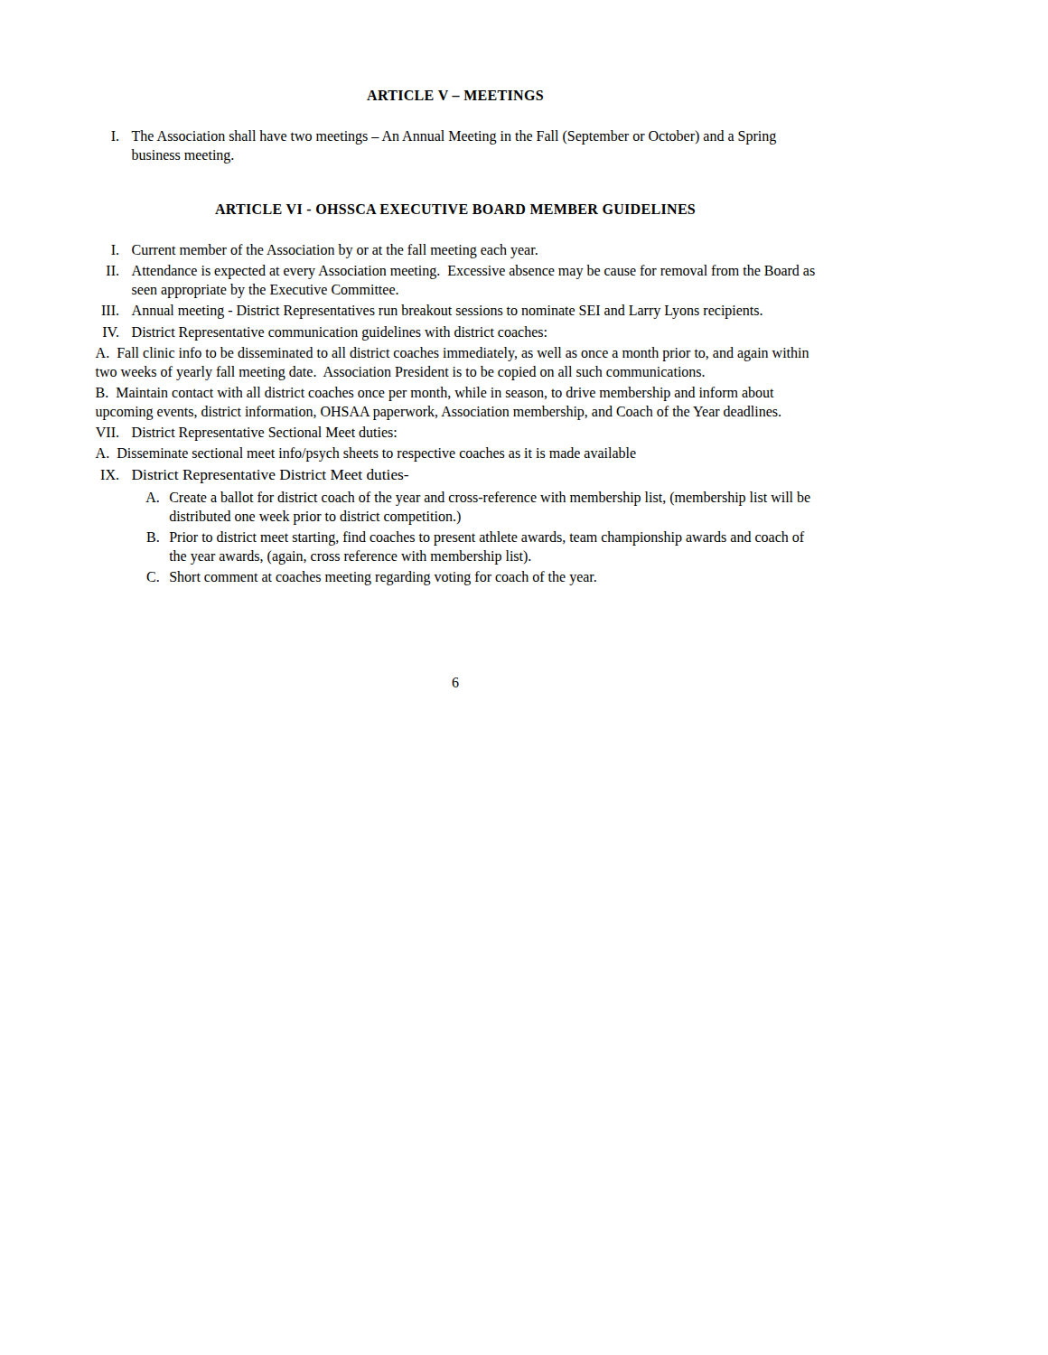ARTICLE V – MEETINGS
The Association shall have two meetings – An Annual Meeting in the Fall (September or October) and a Spring business meeting.
ARTICLE VI - OHSSCA EXECUTIVE BOARD MEMBER GUIDELINES
Current member of the Association by or at the fall meeting each year.
Attendance is expected at every Association meeting. Excessive absence may be cause for removal from the Board as seen appropriate by the Executive Committee.
Annual meeting - District Representatives run breakout sessions to nominate SEI and Larry Lyons recipients.
District Representative communication guidelines with district coaches:
A. Fall clinic info to be disseminated to all district coaches immediately, as well as once a month prior to, and again within two weeks of yearly fall meeting date. Association President is to be copied on all such communications.
B. Maintain contact with all district coaches once per month, while in season, to drive membership and inform about upcoming events, district information, OHSAA paperwork, Association membership, and Coach of the Year deadlines.
District Representative Sectional Meet duties:
A. Disseminate sectional meet info/psych sheets to respective coaches as it is made available
District Representative District Meet duties-
Create a ballot for district coach of the year and cross-reference with membership list, (membership list will be distributed one week prior to district competition.)
Prior to district meet starting, find coaches to present athlete awards, team championship awards and coach of the year awards, (again, cross reference with membership list).
Short comment at coaches meeting regarding voting for coach of the year.
6